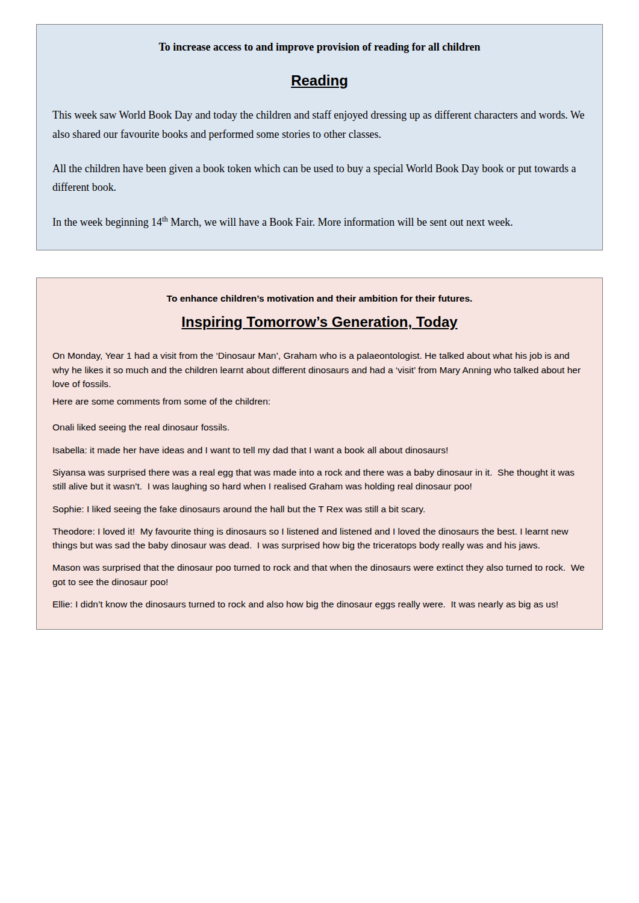To increase access to and improve provision of reading for all children
Reading
This week saw World Book Day and today the children and staff enjoyed dressing up as different characters and words. We also shared our favourite books and performed some stories to other classes.
All the children have been given a book token which can be used to buy a special World Book Day book or put towards a different book.
In the week beginning 14th March, we will have a Book Fair. More information will be sent out next week.
To enhance children’s motivation and their ambition for their futures.
Inspiring Tomorrow’s Generation, Today
On Monday, Year 1 had a visit from the ‘Dinosaur Man’, Graham who is a palaeontologist. He talked about what his job is and why he likes it so much and the children learnt about different dinosaurs and had a ‘visit’ from Mary Anning who talked about her love of fossils.
Here are some comments from some of the children:
Onali liked seeing the real dinosaur fossils.
Isabella: it made her have ideas and I want to tell my dad that I want a book all about dinosaurs!
Siyansa was surprised there was a real egg that was made into a rock and there was a baby dinosaur in it. She thought it was still alive but it wasn’t. I was laughing so hard when I realised Graham was holding real dinosaur poo!
Sophie: I liked seeing the fake dinosaurs around the hall but the T Rex was still a bit scary.
Theodore: I loved it! My favourite thing is dinosaurs so I listened and listened and I loved the dinosaurs the best. I learnt new things but was sad the baby dinosaur was dead. I was surprised how big the triceratops body really was and his jaws.
Mason was surprised that the dinosaur poo turned to rock and that when the dinosaurs were extinct they also turned to rock. We got to see the dinosaur poo!
Ellie: I didn’t know the dinosaurs turned to rock and also how big the dinosaur eggs really were. It was nearly as big as us!